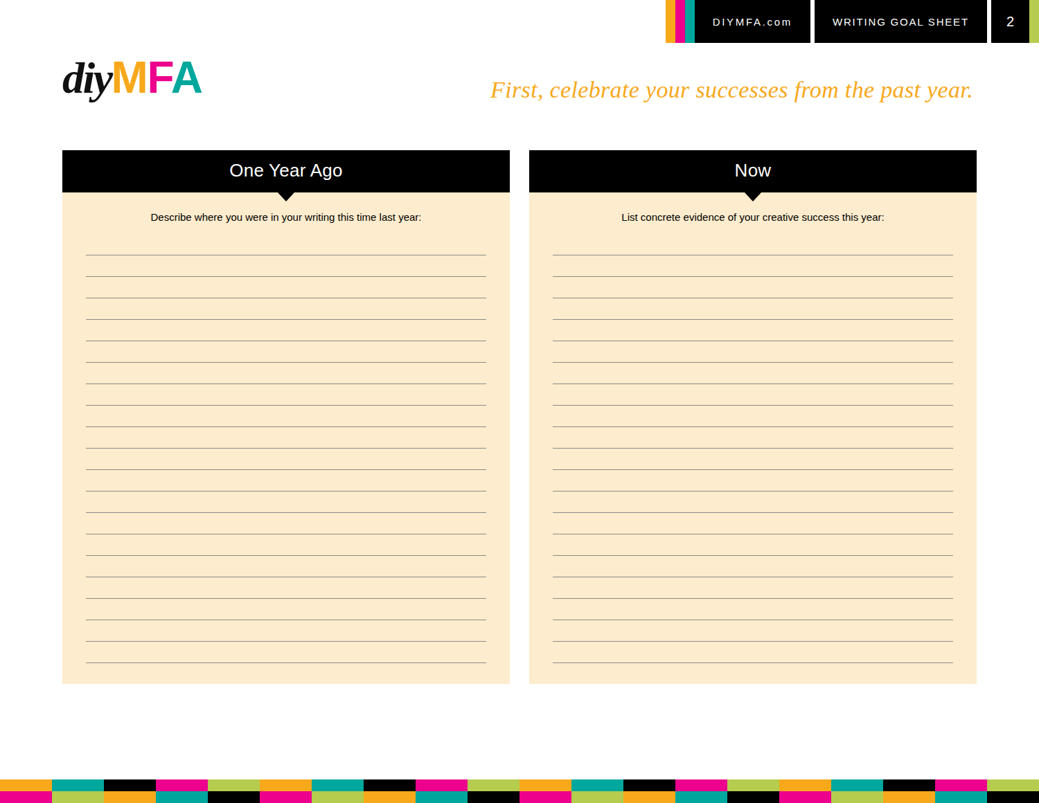DIYMFA.com
WRITING GOAL SHEET
2
diy MFA
First, celebrate your successes from the past year.
One Year Ago
Describe where you were in your writing this time last year:
Now
List concrete evidence of your creative success this year: